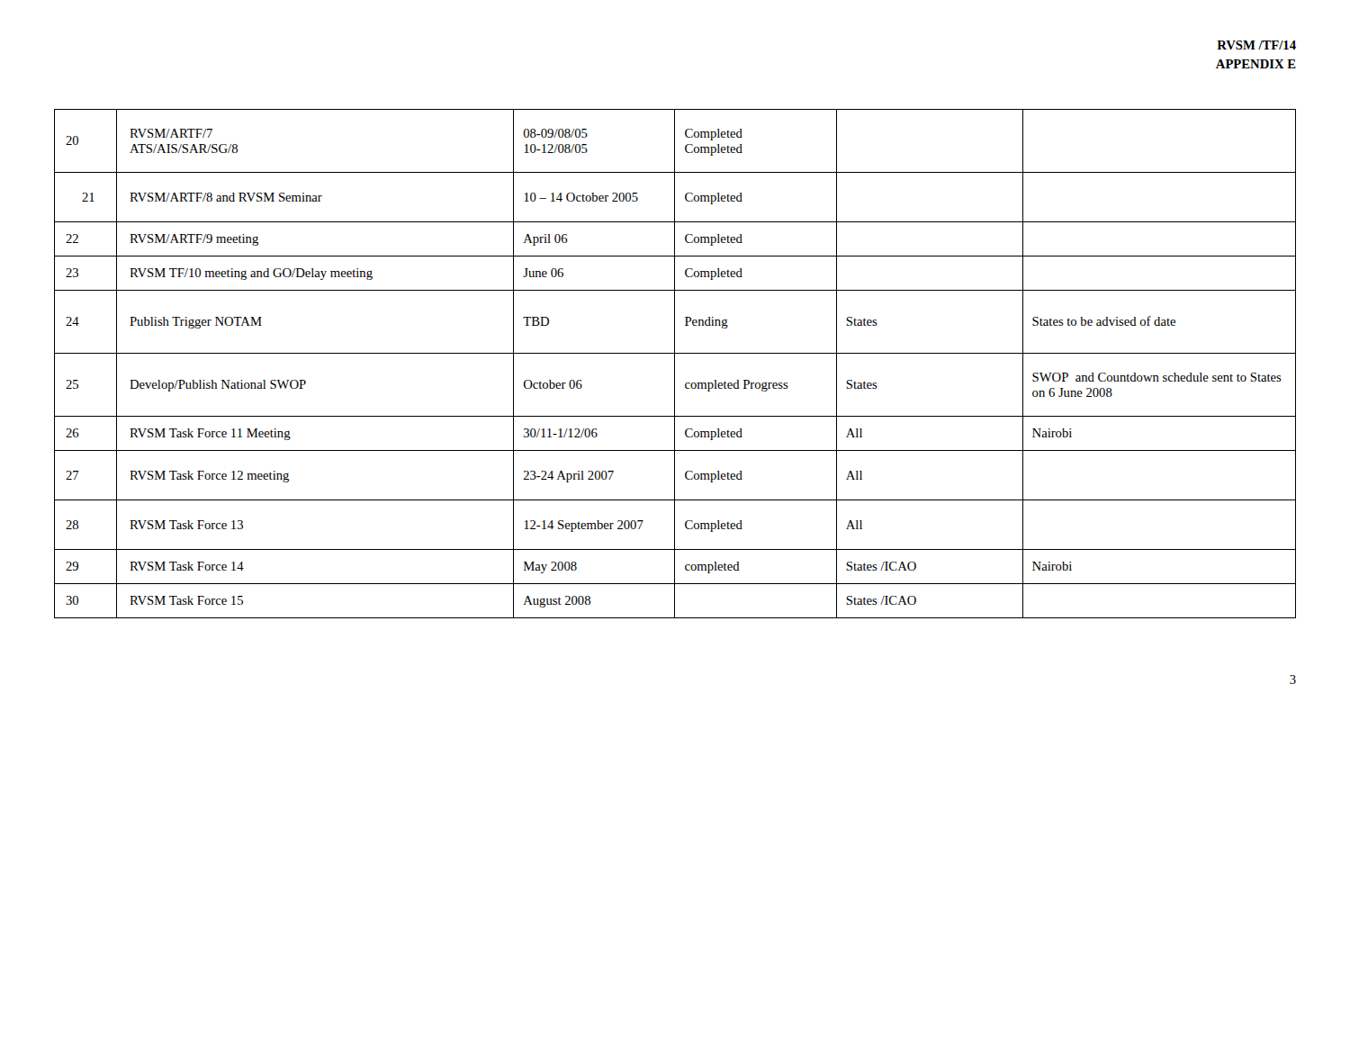RVSM /TF/14
APPENDIX E
| 20 | RVSM/ARTF/7 ATS/AIS/SAR/SG/8 | 08-09/08/05 10-12/08/05 | Completed Completed | | |
| 21 | RVSM/ARTF/8 and RVSM Seminar | 10 – 14 October 2005 | Completed | | |
| 22 | RVSM/ARTF/9 meeting | April 06 | Completed | | |
| 23 | RVSM TF/10 meeting and GO/Delay meeting | June 06 | Completed | | |
| 24 | Publish Trigger NOTAM | TBD | Pending | States | States to be advised of date |
| 25 | Develop/Publish National SWOP | October 06 | completed Progress | States | SWOP and Countdown schedule sent to States on 6 June 2008 |
| 26 | RVSM Task Force 11 Meeting | 30/11-1/12/06 | Completed | All | Nairobi |
| 27 | RVSM Task Force 12 meeting | 23-24 April 2007 | Completed | All | |
| 28 | RVSM Task Force 13 | 12-14 September 2007 | Completed | All | |
| 29 | RVSM Task Force 14 | May 2008 | completed | States /ICAO | Nairobi |
| 30 | RVSM Task Force 15 | August 2008 | | States /ICAO | |
3